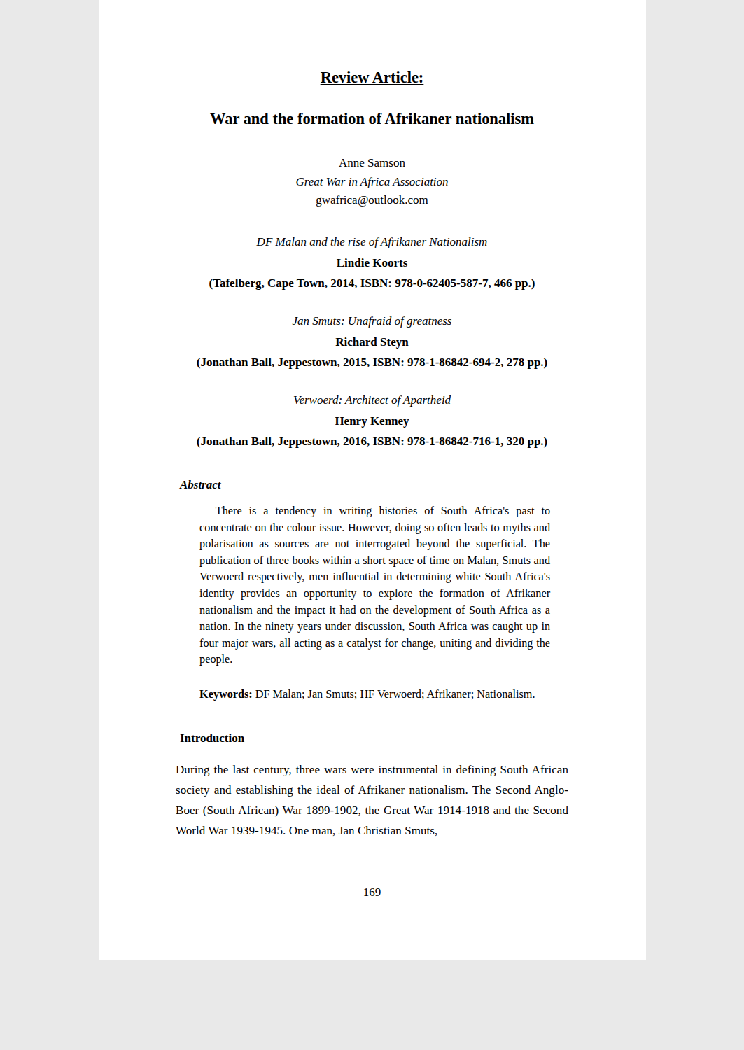Review Article: War and the formation of Afrikaner nationalism
Anne Samson
Great War in Africa Association
gwafrica@outlook.com
DF Malan and the rise of Afrikaner Nationalism Lindie Koorts (Tafelberg, Cape Town, 2014, ISBN: 978-0-62405-587-7, 466 pp.)
Jan Smuts: Unafraid of greatness Richard Steyn (Jonathan Ball, Jeppestown, 2015, ISBN: 978-1-86842-694-2, 278 pp.)
Verwoerd: Architect of Apartheid Henry Kenney (Jonathan Ball, Jeppestown, 2016, ISBN: 978-1-86842-716-1, 320 pp.)
Abstract
There is a tendency in writing histories of South Africa's past to concentrate on the colour issue. However, doing so often leads to myths and polarisation as sources are not interrogated beyond the superficial. The publication of three books within a short space of time on Malan, Smuts and Verwoerd respectively, men influential in determining white South Africa's identity provides an opportunity to explore the formation of Afrikaner nationalism and the impact it had on the development of South Africa as a nation. In the ninety years under discussion, South Africa was caught up in four major wars, all acting as a catalyst for change, uniting and dividing the people.
Keywords: DF Malan; Jan Smuts; HF Verwoerd; Afrikaner; Nationalism.
Introduction
During the last century, three wars were instrumental in defining South African society and establishing the ideal of Afrikaner nationalism. The Second Anglo-Boer (South African) War 1899-1902, the Great War 1914-1918 and the Second World War 1939-1945. One man, Jan Christian Smuts,
169